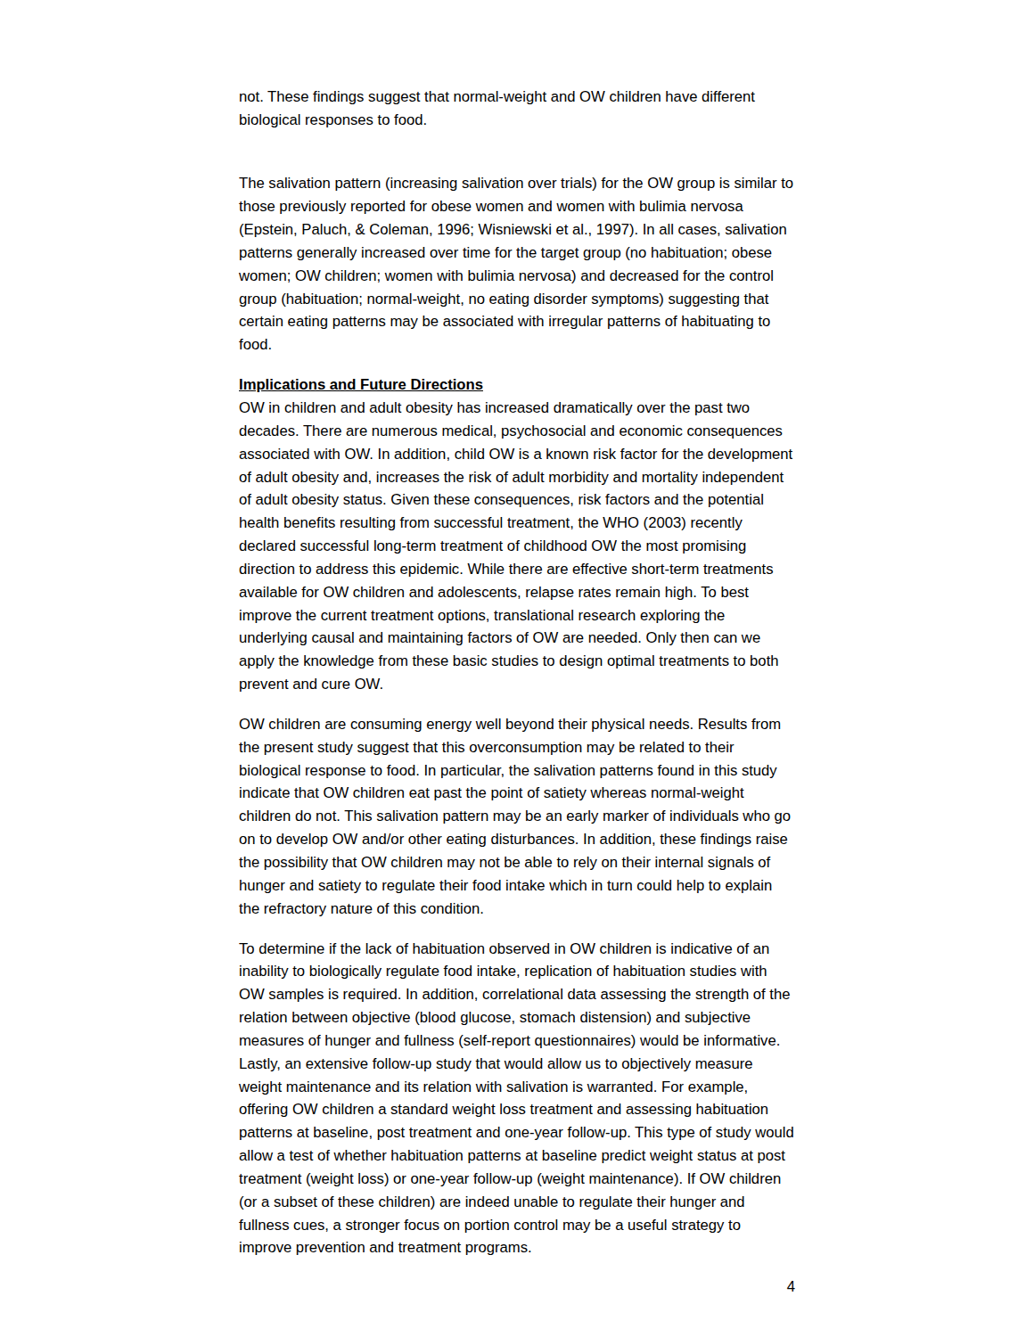not. These findings suggest that normal-weight and OW children have different biological responses to food.
The salivation pattern (increasing salivation over trials) for the OW group is similar to those previously reported for obese women and women with bulimia nervosa (Epstein, Paluch, & Coleman, 1996; Wisniewski et al., 1997). In all cases, salivation patterns generally increased over time for the target group (no habituation; obese women; OW children; women with bulimia nervosa) and decreased for the control group (habituation; normal-weight, no eating disorder symptoms) suggesting that certain eating patterns may be associated with irregular patterns of habituating to food.
Implications and Future Directions
OW in children and adult obesity has increased dramatically over the past two decades. There are numerous medical, psychosocial and economic consequences associated with OW. In addition, child OW is a known risk factor for the development of adult obesity and, increases the risk of adult morbidity and mortality independent of adult obesity status. Given these consequences, risk factors and the potential health benefits resulting from successful treatment, the WHO (2003) recently declared successful long-term treatment of childhood OW the most promising direction to address this epidemic. While there are effective short-term treatments available for OW children and adolescents, relapse rates remain high. To best improve the current treatment options, translational research exploring the underlying causal and maintaining factors of OW are needed. Only then can we apply the knowledge from these basic studies to design optimal treatments to both prevent and cure OW.
OW children are consuming energy well beyond their physical needs. Results from the present study suggest that this overconsumption may be related to their biological response to food. In particular, the salivation patterns found in this study indicate that OW children eat past the point of satiety whereas normal-weight children do not. This salivation pattern may be an early marker of individuals who go on to develop OW and/or other eating disturbances. In addition, these findings raise the possibility that OW children may not be able to rely on their internal signals of hunger and satiety to regulate their food intake which in turn could help to explain the refractory nature of this condition.
To determine if the lack of habituation observed in OW children is indicative of an inability to biologically regulate food intake, replication of habituation studies with OW samples is required. In addition, correlational data assessing the strength of the relation between objective (blood glucose, stomach distension) and subjective measures of hunger and fullness (self-report questionnaires) would be informative. Lastly, an extensive follow-up study that would allow us to objectively measure weight maintenance and its relation with salivation is warranted. For example, offering OW children a standard weight loss treatment and assessing habituation patterns at baseline, post treatment and one-year follow-up. This type of study would allow a test of whether habituation patterns at baseline predict weight status at post treatment (weight loss) or one-year follow-up (weight maintenance). If OW children (or a subset of these children) are indeed unable to regulate their hunger and fullness cues, a stronger focus on portion control may be a useful strategy to improve prevention and treatment programs.
4